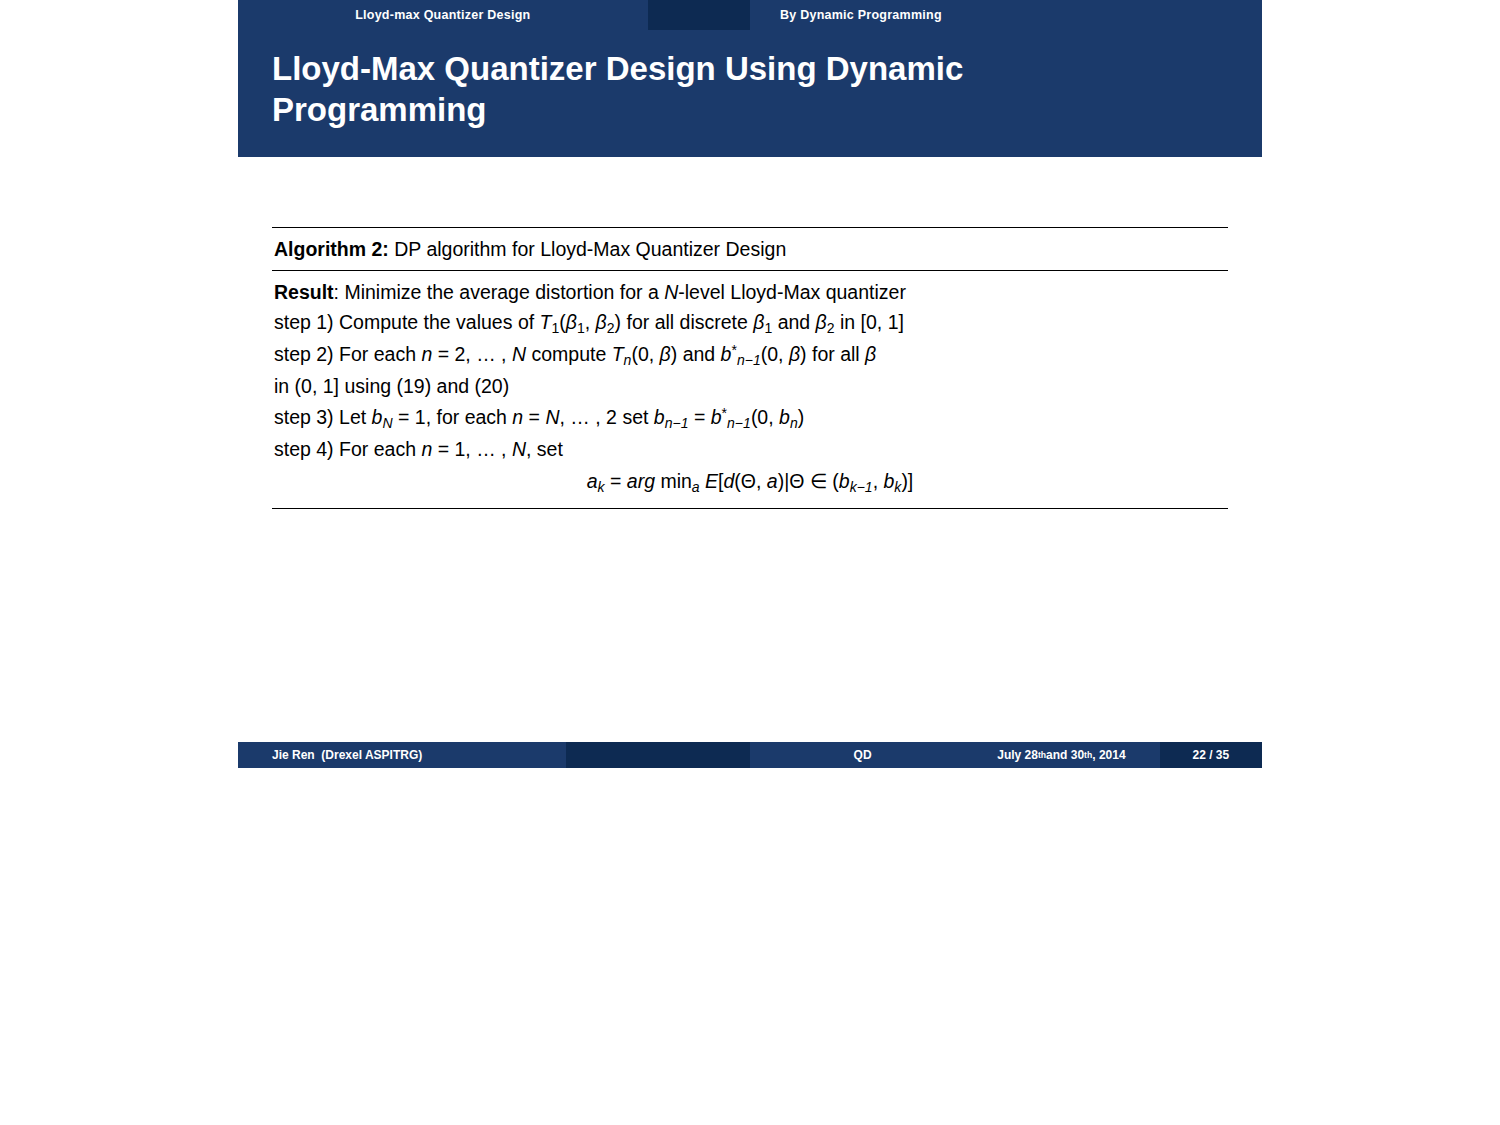Lloyd-max Quantizer Design
By Dynamic Programming
Lloyd-Max Quantizer Design Using Dynamic
Programming
Algorithm 2: DP algorithm for Lloyd-Max Quantizer Design
Result: Minimize the average distortion for a N-level Lloyd-Max quantizer
step 1) Compute the values of T1(β1, β2) for all discrete β1 and β2 in [0, 1]
step 2) For each n = 2, … , N compute Tn(0, β) and b*n−1(0, β) for all β
in (0, 1] using (19) and (20)
step 3) Let bN = 1, for each n = N, … , 2 set bn−1 = b*n−1(0, bn)
step 4) For each n = 1, … , N, set
ak = arg mina E[d(Θ, a)|Θ ∈ (bk−1, bk)]
Jie Ren (Drexel ASPITRG)
QD
July 28th and 30th, 2014
22 / 35